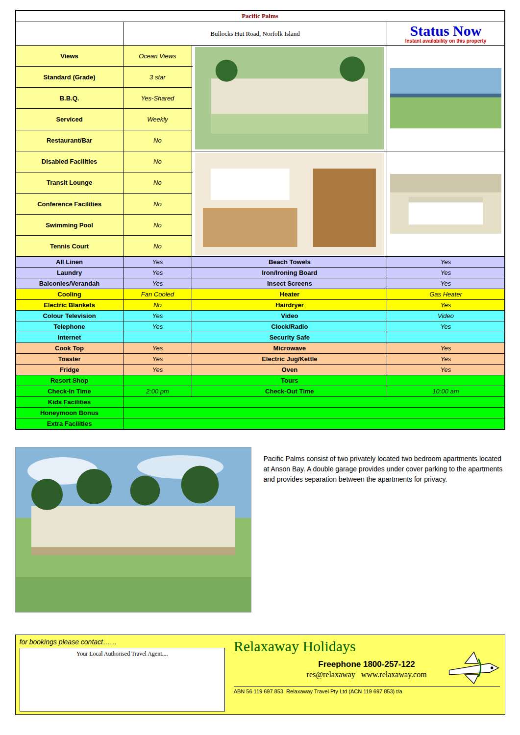| Pacific Palms |
| | Bullocks Hut Road, Norfolk Island | Status Now Instant availability on this property |
| Views | Ocean Views | | |
| Standard (Grade) | 3 star |
| B.B.Q. | Yes-Shared |
| Serviced | Weekly |
| Restaurant/Bar | No |
| Disabled Facilities | No | | |
| Transit Lounge | No |
| Conference Facilities | No |
| Swimming Pool | No |
| Tennis Court | No |
| All Linen | Yes | Beach Towels | Yes |
| Laundry | Yes | Iron/Ironing Board | Yes |
| Balconies/Verandah | Yes | Insect Screens | Yes |
| Cooling | Fan Cooled | Heater | Gas Heater |
| Electric Blankets | No | Hairdryer | Yes |
| Colour Television | Yes | Video | Video |
| Telephone | Yes | Clock/Radio | Yes |
| Internet | | Security Safe | |
| Cook Top | Yes | Microwave | Yes |
| Toaster | Yes | Electric Jug/Kettle | Yes |
| Fridge | Yes | Oven | Yes |
| Resort Shop | | Tours | |
| Check-In Time | 2:00 pm | Check-Out Time | 10:00 am |
| Kids Facilities | |
| Honeymoon Bonus | |
| Extra Facilities | |
Pacific Palms consist of two privately located two bedroom apartments located at Anson Bay. A double garage provides under cover parking to the apartments and provides separation between the apartments for privacy.
for bookings please contact……
Your Local Authorised Travel Agent....
Relaxaway Holidays
Freephone 1800-257-122
res@relaxaway www.relaxaway.com
ABN 56 119 697 853 Relaxaway Travel Pty Ltd (ACN 119 697 853) t/a